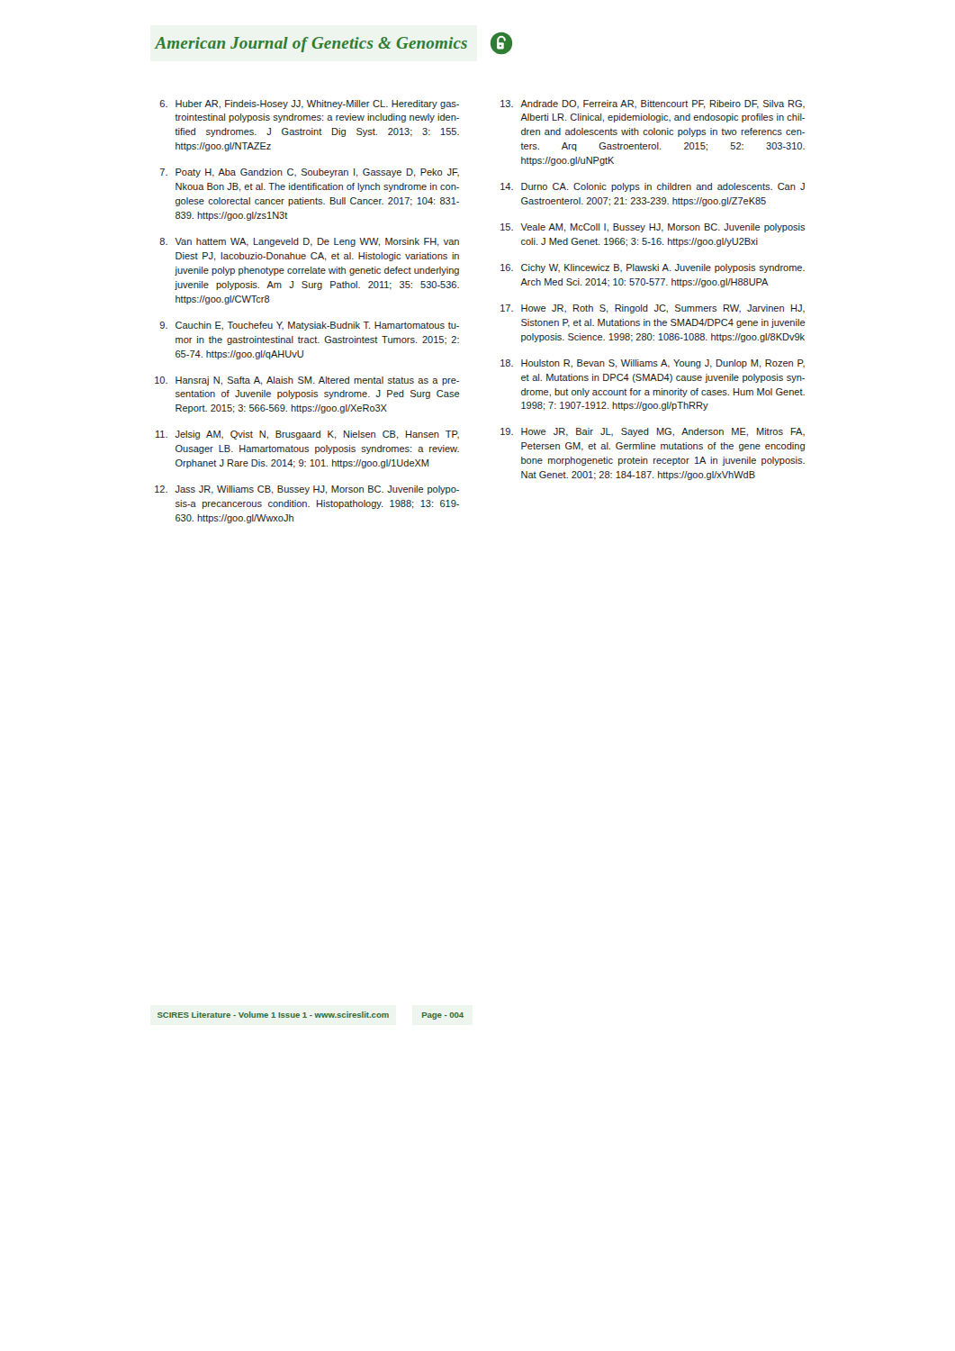American Journal of Genetics & Genomics
6. Huber AR, Findeis-Hosey JJ, Whitney-Miller CL. Hereditary gastrointestinal polyposis syndromes: a review including newly identified syndromes. J Gastroint Dig Syst. 2013; 3: 155. https://goo.gl/NTAZEz
7. Poaty H, Aba Gandzion C, Soubeyran I, Gassaye D, Peko JF, Nkoua Bon JB, et al. The identification of lynch syndrome in congolese colorectal cancer patients. Bull Cancer. 2017; 104: 831-839. https://goo.gl/zs1N3t
8. Van hattem WA, Langeveld D, De Leng WW, Morsink FH, van Diest PJ, Iacobuzio-Donahue CA, et al. Histologic variations in juvenile polyp phenotype correlate with genetic defect underlying juvenile polyposis. Am J Surg Pathol. 2011; 35: 530-536. https://goo.gl/CWTcr8
9. Cauchin E, Touchefeu Y, Matysiak-Budnik T. Hamartomatous tumor in the gastrointestinal tract. Gastrointest Tumors. 2015; 2: 65-74. https://goo.gl/qAHUvU
10. Hansraj N, Safta A, Alaish SM. Altered mental status as a presentation of Juvenile polyposis syndrome. J Ped Surg Case Report. 2015; 3: 566-569. https://goo.gl/XeRo3X
11. Jelsig AM, Qvist N, Brusgaard K, Nielsen CB, Hansen TP, Ousager LB. Hamartomatous polyposis syndromes: a review. Orphanet J Rare Dis. 2014; 9: 101. https://goo.gl/1UdeXM
12. Jass JR, Williams CB, Bussey HJ, Morson BC. Juvenile polyposis-a precancerous condition. Histopathology. 1988; 13: 619-630. https://goo.gl/WwxoJh
13. Andrade DO, Ferreira AR, Bittencourt PF, Ribeiro DF, Silva RG, Alberti LR. Clinical, epidemiologic, and endosopic profiles in children and adolescents with colonic polyps in two referencs centers. Arq Gastroenterol. 2015; 52: 303-310. https://goo.gl/uNPgtK
14. Durno CA. Colonic polyps in children and adolescents. Can J Gastroenterol. 2007; 21: 233-239. https://goo.gl/Z7eK85
15. Veale AM, McColl I, Bussey HJ, Morson BC. Juvenile polyposis coli. J Med Genet. 1966; 3: 5-16. https://goo.gl/yU2Bxi
16. Cichy W, Klincewicz B, Plawski A. Juvenile polyposis syndrome. Arch Med Sci. 2014; 10: 570-577. https://goo.gl/H88UPA
17. Howe JR, Roth S, Ringold JC, Summers RW, Jarvinen HJ, Sistonen P, et al. Mutations in the SMAD4/DPC4 gene in juvenile polyposis. Science. 1998; 280: 1086-1088. https://goo.gl/8KDv9k
18. Houlston R, Bevan S, Williams A, Young J, Dunlop M, Rozen P, et al. Mutations in DPC4 (SMAD4) cause juvenile polyposis syndrome, but only account for a minority of cases. Hum Mol Genet. 1998; 7: 1907-1912. https://goo.gl/pThRRy
19. Howe JR, Bair JL, Sayed MG, Anderson ME, Mitros FA, Petersen GM, et al. Germline mutations of the gene encoding bone morphogenetic protein receptor 1A in juvenile polyposis. Nat Genet. 2001; 28: 184-187. https://goo.gl/xVhWdB
SCIRES Literature - Volume 1 Issue 1 - www.scireslit.com
Page - 004